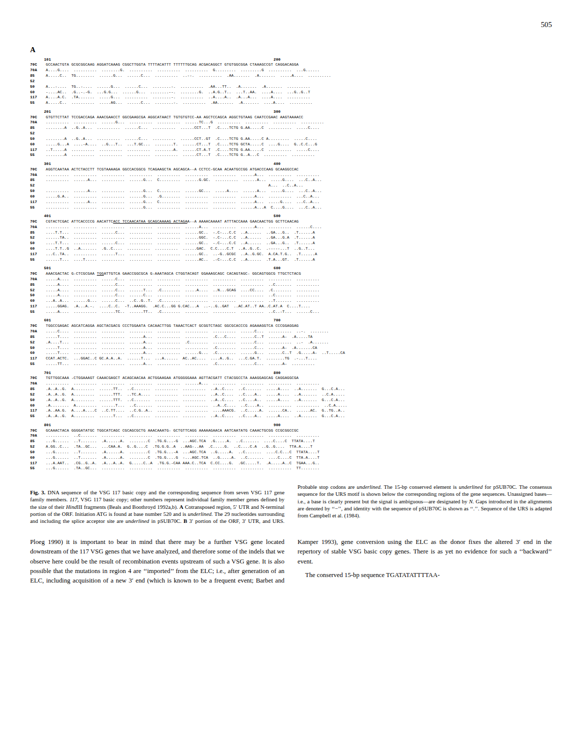505
A
101 200 70CGCCAACTGTA GCGCGGCAAG AGGATCAAAG CGGCTTGGTA TTTTACATTT TTTTTTGCAG ACGACAGGCT GTGTGGCGGA CTAAAGCCGT CAGGACAGGA 70AA....G.... .......... ........G. .......... .......... .......... G......... .........G .......... ...G...... 85 A.....C.. TG........ ......G... ......C... .......... ..--. .......... .AA....... .A....... .....A.... .......... 52 50 A...-.... TG..-.... ......G... ......C... ........-. .......... .AA...TT.. .A....... .A....... .......... 60-....AC.. .G..-.-G. ...G.G... ......G... ........--. ........G. ..A.G..T.. ...T..AA. ....A.... ...G..G..T 117 A....A.C. .TA....... .....G... .......... ........-. .......... ..A....A.. .A...A... ....A.... .......... 55 A.....C.. .......... .....AG... ......C... ........-. .......... .AA....... .A....... ....A.... .......... 201 300 70CGTGTTCTTAT TCCGACCAGA AAACGAACCT GGCGAAGCGA AGGCATAACT TGTGTGTCC-AA AGCTCCAGCA AGGCTGTAAG CAATCCGAAC AAGTAAAACC 70A.......... .......... ......G... .......... .......... ......TC...G .......... .......... .......... .......... 85........A ..G..A... .......... ......C... .......... ......CCT...T .C....TCTG G.AA.....C .......... .....C.... 52 50........A ..G..A... .......... ......C... .......... ......CCT..GT .C....TCTG G.AA.....C A......... .....C.... 60.....G...A ....-A.... ..G...T.. ...T.GC... ........T. ......CT...T .C....TCTG GCTA.....C ....G.... G..C.C...G 117..T.....A .......... .......... .......... ........A. ......CT.A.T .C....TCTG G.AA.....C .......... .....C.... 55........A .......... .......... .......... .......... ......CT...T .C....TCTG G..A...C .......... .......... 301 400 70CAGGTCAATAA ACTCTACCTT TCGTAAAAGA GGCCACGGCG TCAGAAGCTA AGCAGCA--A CCTCC-GCAA ACAATGCCGG ATGACCCAAG GCAAGGCCAC 70A.......... .......... .......... .......... .......... .......... .......... ......A... .......... .......... 85.......... ......A... .......... ......G... C......... ......G.GC. .......... ......A... .....G.... ...C..A... 52 A... ..C..A... 50.......... ......A... .......... ......G... C......... ......GC... .....A.... ......A... .....G.... ...C..A... 60.....G.A.. .......... .......... ......G... .G........ .......... .......... ......A... .......... ...C..A... 117.......... ......A... .......... ......G... C......... .......... .......... ......A... .....G.... ...C..A... 55.......... .......... .......... ......G... .......... .......... .......... ......A...A C....G.... ...C..A... 401 500 70CCGTACTCGAC ATTCACCCCG AACATTCACC TCCAACATAA GCAGCAAAAG ACTAGAA--A AAAACAAAAT ATTTACCAAA GAACAACTGG GCTTCAACAG 70A.......... .......... .......... .......... .......... ......A... .......... ......A... .......... ......C.... 85....T.T... .......... ......C... .......... .......... ......GC.. -.C-...C.C ..A...... ..GA...G.. .T......A 52......TA.. .......... .......... .......... .......... ......GGC. -.C-...C.C ..A...... ..GA...G.A .T......A 50....T.T... .......... ......C... .......... .......... ......GC.. -.C-...C.C ..A...... ..GA...G.. .T......A 60....T.T..G ..A....... .G..C.... .......... .......... ......GAC. C.C....C.T ..A..G..C. .-----...T ..G..T... 117...C..TA.. .......... ......T... .......... .......... ......GC.. ..-G..GCGC ..A..G.GC. A.CA.T.G.. .T......A 55......T... ....T..... .......... .......... .......... ......AC.. .-C-...C.C ..A...... .T.A...GT. .T......A 501 600 70CAAACGACTAC G-CTCGCGAA TGGATTGTCA GAACCGGCGCA G-AAATAGCA CTGGTACAGT GGAAAGCAGC CACAGTAGC- GGCAGTGGCG TTGCTCTACG 70A.....A.... .......... ......C... .......... .......... .......... .......... .......... .......... .......... 85.....A.... .......... ......C... .......... .......... .......... .......... .......... ..C....... .......... 52.....A.... .......... ......C... ......T... .C........ .....A.... ..N...GCAG ....CC.... .C........ .......... 50.....A.... .......... ......C... ......C... .......... .......... .......... .......... ..C....... .......... 60...A..A... ......G... ......C... ..C..G..T. .C........ .......... .......... .......... ..T....... .......... 117.....GGAG. .A...A.-. ....C..C. -T..AAAGG. .AC.C...GG G.CAC...A ..-..G..GAT ..AC.AT..T AA..C.AT.A C....T.... 55.....A.... .......... ......TC.. ......TT.. .C........ .......... .......... .......... ..C..-T... ......C... 601 700 70CTGGCCGAGAC AGCATCAGGA AGCTACGACG CCCTGGAATA CACAACTTGG TAAACTCACT GCGGTCTAGC GGCGCACCCG AGAAAGGTCA CCCGGAGGAG 70A.....C.... .......... .......... .......... .......... .......... .......... ......C... .......... ..-. ........ 85.....T.... .......... .......... ......A... .......... .......... .C...C.... ......C..T ......A- .A.....TA 52.A....T... .......... .......... ......A... .......... .C........ .......... ......C... .......... ..- .A....... 50.....T.... .......... .......... ......A... .......... .......... .C........ ......C... ......A- .A.......CA 60.....T.... .......... .......... ......A... .......... ......G... .C........ ......G... ......C..T .G.....A- ..T.....CA 117 CCAT.ACTC. ...GGAC..C GC.A.A..A. ......T... ...A...... AC..AC.... ....A..G.. ...C.GA.T. ........TG .-...T.... 55.....TT... .......... .......... ......A... .......... .......... .C........ ......C... ......A- .......... 701 800 70CTGTTGGCAAA -CTGGAAAGT CAAACGAGCT ACAGCAACAA ACTGGAAGAA ATGGGGGAAA AGTTACGATT CTACGGCCTA AAAGGAGCAG CAGGAGGCGA 70A.......... .......... .......... .......... .......... ......A... .......... .......... .......... .......... 85.A..A..G. A......... ......TT.. ..C....... .......... .......... ..A..C.... ..C....... .....A.... ..A....... G...C.A... 52.A..A..G. A......... ......TTT. ..TC.A.... .......... .......... ..A..C.... ..C....A.. .....A.... ..A....... ..C.A..... 50.A..A..G. A......... ......TTT. ..C....... .......... .......... ..A..C.... ..C....A.. .....A.... ..A....... G...C.A... 60.A........ A......... ......T... ..C....... .......... .......... ..A..C.... ..C....A.. .......... .......... ..C.A..... 117.A..AA.G. A....A....C ..C.TT.... ..C.G..A.. .......... .......... ....AAACG. ..C.....A. ......CA.. ......AC. G..TG..A.. 55.A..A..G. A......... ......T... ..C....... .......... .......... ..A..C.... ..C....A.. .....A.... ..A....... G...C.A... 801 900 70CGCAAACTACA GGGGATATGC TGGCATCAGC CGCAGCGCTG AAACAAATG- GCTGTTCAGG AAAAAGAACA AATCAATATG CAAACTGCGG CCGCGGCCGC 70A.......... ..C....... .......... .......... .......... .......... .......... .......... .......... .......... 85...G...... ..T....... .A......A. ........C .TG.G...-G ...AGC.TCA .G.....A. ..C....... ....C....C TTATA....T 52 A.GG..C... .TA..GC... ...CAA.A. G..G....C .TG.G.G..A ..AAG-..AA .C.....G. ..C....C.A ..G..G.... TTA.A....T 50...G...... ..T....... .A......A. ........C .TG.G...-A ...AGC.TCA ..G.....A. ..C....... ....C.C...C TTATA....T 60...G...... ..T....... .A......A. ........C .TG.G....G -...AGC.TCA ..G.....A. ..C....... ....C....C TTA.A....T 117...A.AAT.. .CG..G..A. .A...A..A. G.....C..A .TG.G.-CAA AAA.C..TCA C.CC....G. .GC.....T. .A.....A..C TGAA...G.. 55...G...... .TA..GC... .......... .......... .......... .......... .......... .......... .......... TT........
Fig. 3. DNA sequence of the VSG 117 basic copy and the corresponding sequence from seven VSG 117 gene family members. 117, VSG 117 basic copy; other numbers represent individual family member genes defined by the size of their Hind III fragments (Beals and Boothroyd 1992a,b). A Cotransposed region, 5′ UTR and N-terminal portion of the ORF. Initiation ATG is found at base number 520 and is underlined. The 29 nucleotides surrounding and including the splice acceptor site are underlined in pSUB70C. B 3′ portion of the ORF, 3′ UTR, and URS. Probable stop codons are underlined. The 15-bp conserved element is underlined for pSUB70C. The consensus sequence for the URS motif is shown below the corresponding regions of the gene sequences. Unassigned bases—i.e., a base is clearly present but the signal is ambiguous—are designated by N. Gaps introduced in the alignments are denoted by ‘‘−’’, and identity with the sequence of pSUB70C is shown as ‘‘.’’. Sequence of the URS is adapted from Campbell et al. (1984).
Ploeg 1990) it is important to bear in mind that there may be a further VSG gene located downstream of the 117 VSG genes that we have analyzed, and therefore some of the indels that we observe here could be the result of recombination events upstream of such a VSG gene. It is also possible that the mutations in region 4 are ‘‘imported’’ from the ELC; i.e., after generation of an ELC, including acquisition of a new 3′ end (which is known to be a frequent event; Barbet and Kamper 1993), gene conversion using the ELC as the donor fixes the altered 3′ end in the repertory of stable VSG basic copy genes. There is as yet no evidence for such a ‘‘backward’’ event.
The conserved 15-bp sequence TGATATATTTTAA-